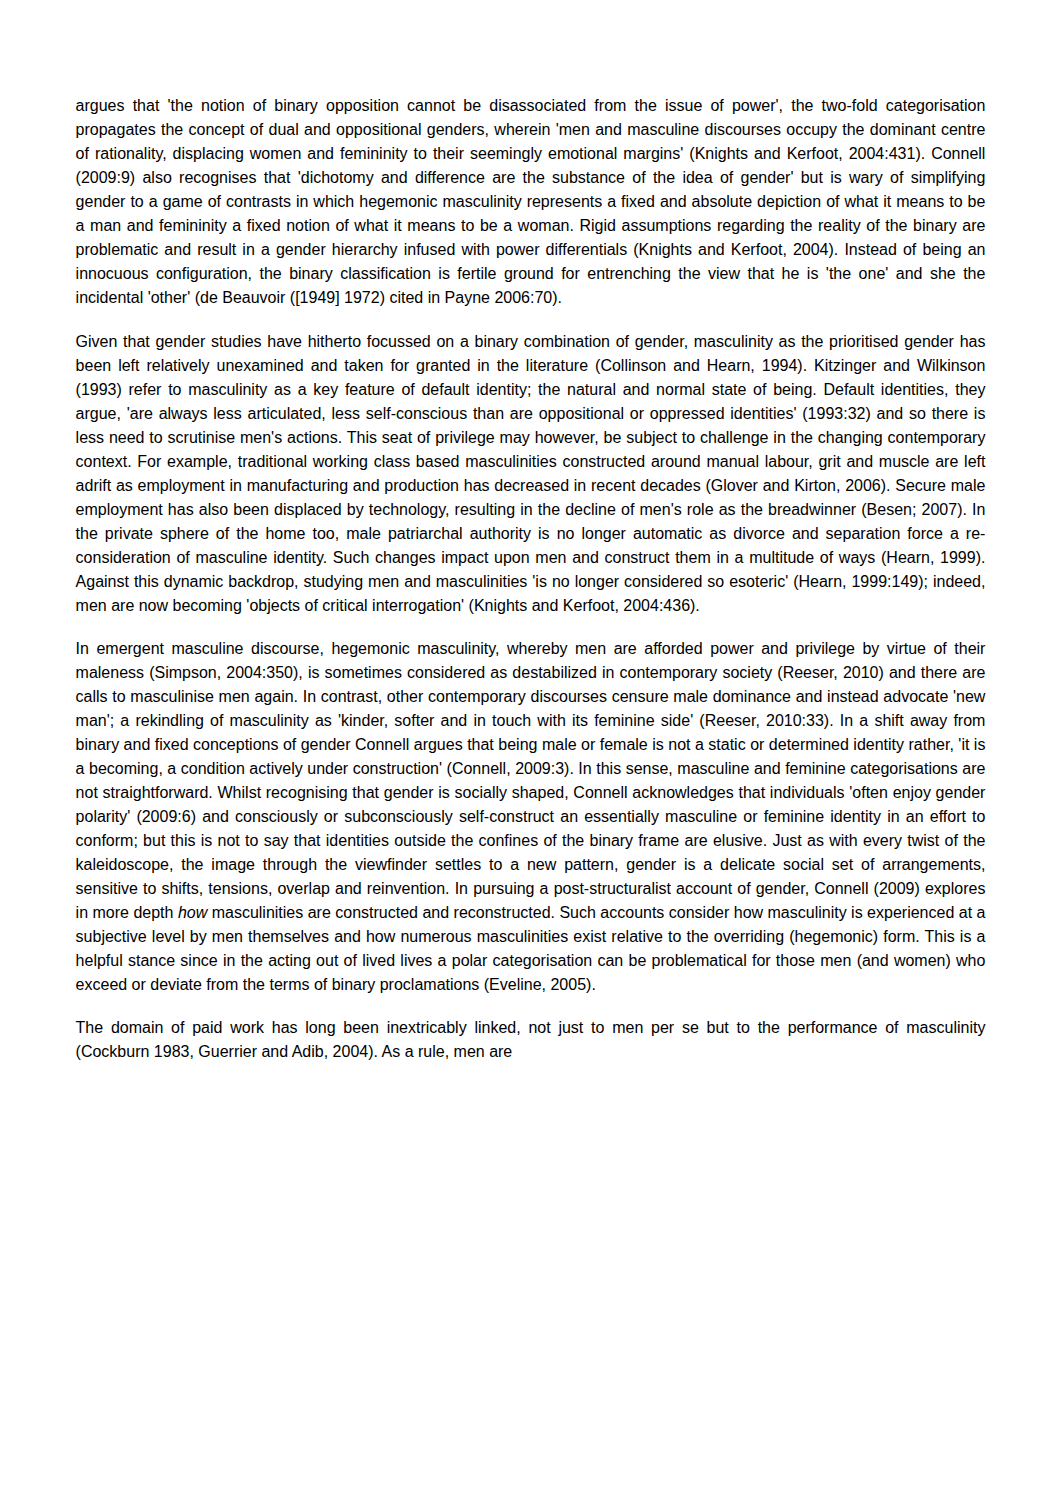argues that 'the notion of binary opposition cannot be disassociated from the issue of power', the two-fold categorisation propagates the concept of dual and oppositional genders, wherein 'men and masculine discourses occupy the dominant centre of rationality, displacing women and femininity to their seemingly emotional margins' (Knights and Kerfoot, 2004:431). Connell (2009:9) also recognises that 'dichotomy and difference are the substance of the idea of gender' but is wary of simplifying gender to a game of contrasts in which hegemonic masculinity represents a fixed and absolute depiction of what it means to be a man and femininity a fixed notion of what it means to be a woman. Rigid assumptions regarding the reality of the binary are problematic and result in a gender hierarchy infused with power differentials (Knights and Kerfoot, 2004). Instead of being an innocuous configuration, the binary classification is fertile ground for entrenching the view that he is 'the one' and she the incidental 'other' (de Beauvoir ([1949] 1972) cited in Payne 2006:70).
Given that gender studies have hitherto focussed on a binary combination of gender, masculinity as the prioritised gender has been left relatively unexamined and taken for granted in the literature (Collinson and Hearn, 1994). Kitzinger and Wilkinson (1993) refer to masculinity as a key feature of default identity; the natural and normal state of being. Default identities, they argue, 'are always less articulated, less self-conscious than are oppositional or oppressed identities' (1993:32) and so there is less need to scrutinise men's actions. This seat of privilege may however, be subject to challenge in the changing contemporary context. For example, traditional working class based masculinities constructed around manual labour, grit and muscle are left adrift as employment in manufacturing and production has decreased in recent decades (Glover and Kirton, 2006). Secure male employment has also been displaced by technology, resulting in the decline of men's role as the breadwinner (Besen; 2007). In the private sphere of the home too, male patriarchal authority is no longer automatic as divorce and separation force a re-consideration of masculine identity. Such changes impact upon men and construct them in a multitude of ways (Hearn, 1999). Against this dynamic backdrop, studying men and masculinities 'is no longer considered so esoteric' (Hearn, 1999:149); indeed, men are now becoming 'objects of critical interrogation' (Knights and Kerfoot, 2004:436).
In emergent masculine discourse, hegemonic masculinity, whereby men are afforded power and privilege by virtue of their maleness (Simpson, 2004:350), is sometimes considered as destabilized in contemporary society (Reeser, 2010) and there are calls to masculinise men again. In contrast, other contemporary discourses censure male dominance and instead advocate 'new man'; a rekindling of masculinity as 'kinder, softer and in touch with its feminine side' (Reeser, 2010:33). In a shift away from binary and fixed conceptions of gender Connell argues that being male or female is not a static or determined identity rather, 'it is a becoming, a condition actively under construction' (Connell, 2009:3). In this sense, masculine and feminine categorisations are not straightforward. Whilst recognising that gender is socially shaped, Connell acknowledges that individuals 'often enjoy gender polarity' (2009:6) and consciously or subconsciously self-construct an essentially masculine or feminine identity in an effort to conform; but this is not to say that identities outside the confines of the binary frame are elusive. Just as with every twist of the kaleidoscope, the image through the viewfinder settles to a new pattern, gender is a delicate social set of arrangements, sensitive to shifts, tensions, overlap and reinvention. In pursuing a post-structuralist account of gender, Connell (2009) explores in more depth how masculinities are constructed and reconstructed. Such accounts consider how masculinity is experienced at a subjective level by men themselves and how numerous masculinities exist relative to the overriding (hegemonic) form. This is a helpful stance since in the acting out of lived lives a polar categorisation can be problematical for those men (and women) who exceed or deviate from the terms of binary proclamations (Eveline, 2005).
The domain of paid work has long been inextricably linked, not just to men per se but to the performance of masculinity (Cockburn 1983, Guerrier and Adib, 2004). As a rule, men are